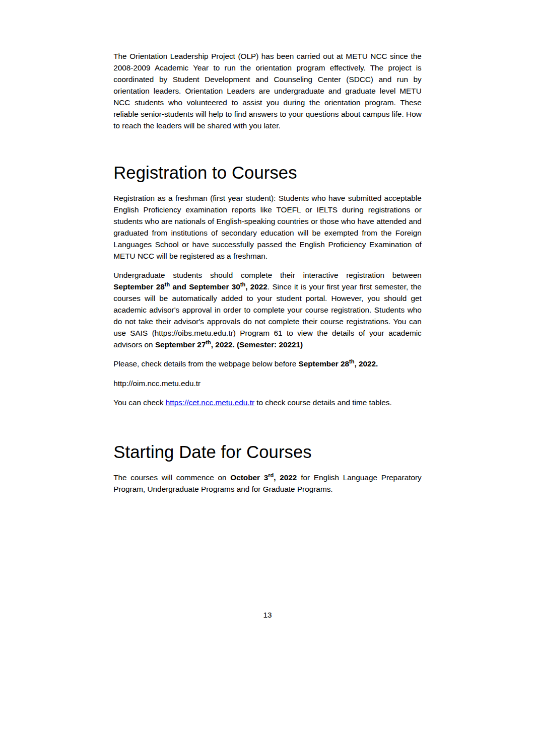The Orientation Leadership Project (OLP) has been carried out at METU NCC since the 2008-2009 Academic Year to run the orientation program effectively. The project is coordinated by Student Development and Counseling Center (SDCC) and run by orientation leaders. Orientation Leaders are undergraduate and graduate level METU NCC students who volunteered to assist you during the orientation program. These reliable senior-students will help to find answers to your questions about campus life. How to reach the leaders will be shared with you later.
Registration to Courses
Registration as a freshman (first year student): Students who have submitted acceptable English Proficiency examination reports like TOEFL or IELTS during registrations or students who are nationals of English-speaking countries or those who have attended and graduated from institutions of secondary education will be exempted from the Foreign Languages School or have successfully passed the English Proficiency Examination of METU NCC will be registered as a freshman.
Undergraduate students should complete their interactive registration between September 28th and September 30th, 2022. Since it is your first year first semester, the courses will be automatically added to your student portal. However, you should get academic advisor's approval in order to complete your course registration. Students who do not take their advisor's approvals do not complete their course registrations. You can use SAIS (https://oibs.metu.edu.tr) Program 61 to view the details of your academic advisors on September 27th, 2022. (Semester: 20221)
Please, check details from the webpage below before September 28th, 2022.
http://oim.ncc.metu.edu.tr
You can check https://cet.ncc.metu.edu.tr to check course details and time tables.
Starting Date for Courses
The courses will commence on October 3rd, 2022 for English Language Preparatory Program, Undergraduate Programs and for Graduate Programs.
13